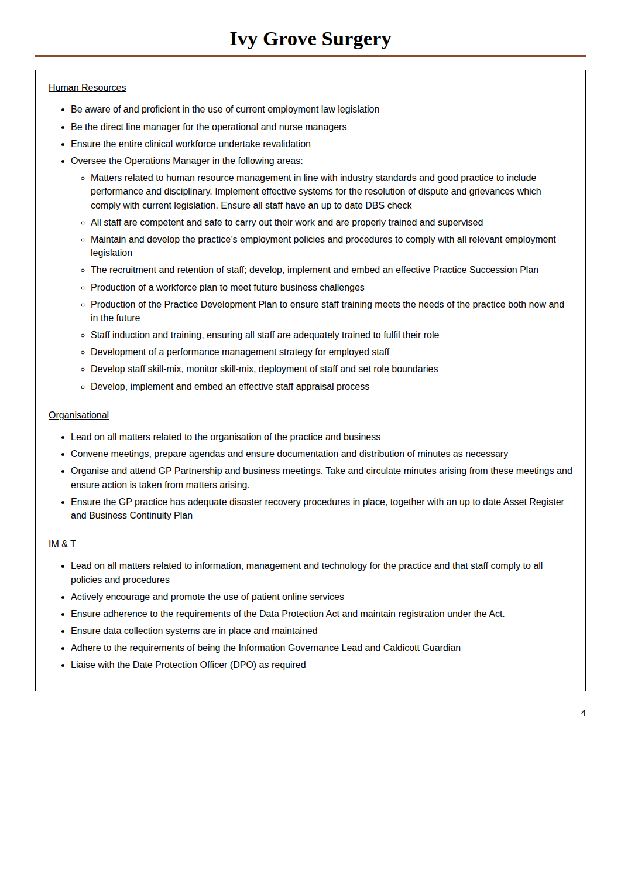Ivy Grove Surgery
Human Resources
Be aware of and proficient in the use of current employment law legislation
Be the direct line manager for the operational and nurse managers
Ensure the entire clinical workforce undertake revalidation
Oversee the Operations Manager in the following areas:
Matters related to human resource management in line with industry standards and good practice to include performance and disciplinary. Implement effective systems for the resolution of dispute and grievances which comply with current legislation. Ensure all staff have an up to date DBS check
All staff are competent and safe to carry out their work and are properly trained and supervised
Maintain and develop the practice’s employment policies and procedures to comply with all relevant employment legislation
The recruitment and retention of staff; develop, implement and embed an effective Practice Succession Plan
Production of a workforce plan to meet future business challenges
Production of the Practice Development Plan to ensure staff training meets the needs of the practice both now and in the future
Staff induction and training, ensuring all staff are adequately trained to fulfil their role
Development of a performance management strategy for employed staff
Develop staff skill-mix, monitor skill-mix, deployment of staff and set role boundaries
Develop, implement and embed an effective staff appraisal process
Organisational
Lead on all matters related to the organisation of the practice and business
Convene meetings, prepare agendas and ensure documentation and distribution of minutes as necessary
Organise and attend GP Partnership and business meetings. Take and circulate minutes arising from these meetings and ensure action is taken from matters arising.
Ensure the GP practice has adequate disaster recovery procedures in place, together with an up to date Asset Register and Business Continuity Plan
IM & T
Lead on all matters related to information, management and technology for the practice and that staff comply to all policies and procedures
Actively encourage and promote the use of patient online services
Ensure adherence to the requirements of the Data Protection Act and maintain registration under the Act.
Ensure data collection systems are in place and maintained
Adhere to the requirements of being the Information Governance Lead and Caldicott Guardian
Liaise with the Date Protection Officer (DPO) as required
4